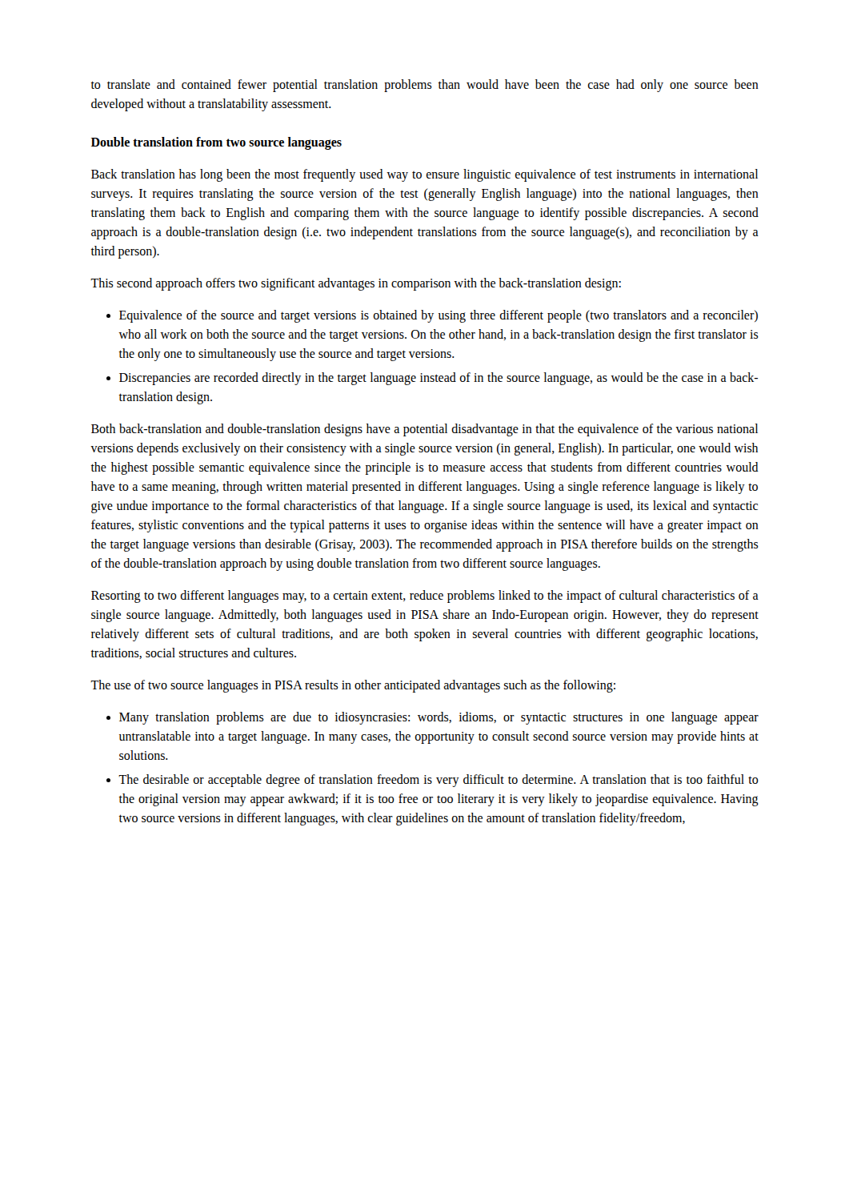to translate and contained fewer potential translation problems than would have been the case had only one source been developed without a translatability assessment.
Double translation from two source languages
Back translation has long been the most frequently used way to ensure linguistic equivalence of test instruments in international surveys. It requires translating the source version of the test (generally English language) into the national languages, then translating them back to English and comparing them with the source language to identify possible discrepancies. A second approach is a double-translation design (i.e. two independent translations from the source language(s), and reconciliation by a third person).
This second approach offers two significant advantages in comparison with the back-translation design:
Equivalence of the source and target versions is obtained by using three different people (two translators and a reconciler) who all work on both the source and the target versions. On the other hand, in a back-translation design the first translator is the only one to simultaneously use the source and target versions.
Discrepancies are recorded directly in the target language instead of in the source language, as would be the case in a back-translation design.
Both back-translation and double-translation designs have a potential disadvantage in that the equivalence of the various national versions depends exclusively on their consistency with a single source version (in general, English). In particular, one would wish the highest possible semantic equivalence since the principle is to measure access that students from different countries would have to a same meaning, through written material presented in different languages. Using a single reference language is likely to give undue importance to the formal characteristics of that language. If a single source language is used, its lexical and syntactic features, stylistic conventions and the typical patterns it uses to organise ideas within the sentence will have a greater impact on the target language versions than desirable (Grisay, 2003). The recommended approach in PISA therefore builds on the strengths of the double-translation approach by using double translation from two different source languages.
Resorting to two different languages may, to a certain extent, reduce problems linked to the impact of cultural characteristics of a single source language. Admittedly, both languages used in PISA share an Indo-European origin. However, they do represent relatively different sets of cultural traditions, and are both spoken in several countries with different geographic locations, traditions, social structures and cultures.
The use of two source languages in PISA results in other anticipated advantages such as the following:
Many translation problems are due to idiosyncrasies: words, idioms, or syntactic structures in one language appear untranslatable into a target language. In many cases, the opportunity to consult second source version may provide hints at solutions.
The desirable or acceptable degree of translation freedom is very difficult to determine. A translation that is too faithful to the original version may appear awkward; if it is too free or too literary it is very likely to jeopardise equivalence. Having two source versions in different languages, with clear guidelines on the amount of translation fidelity/freedom,